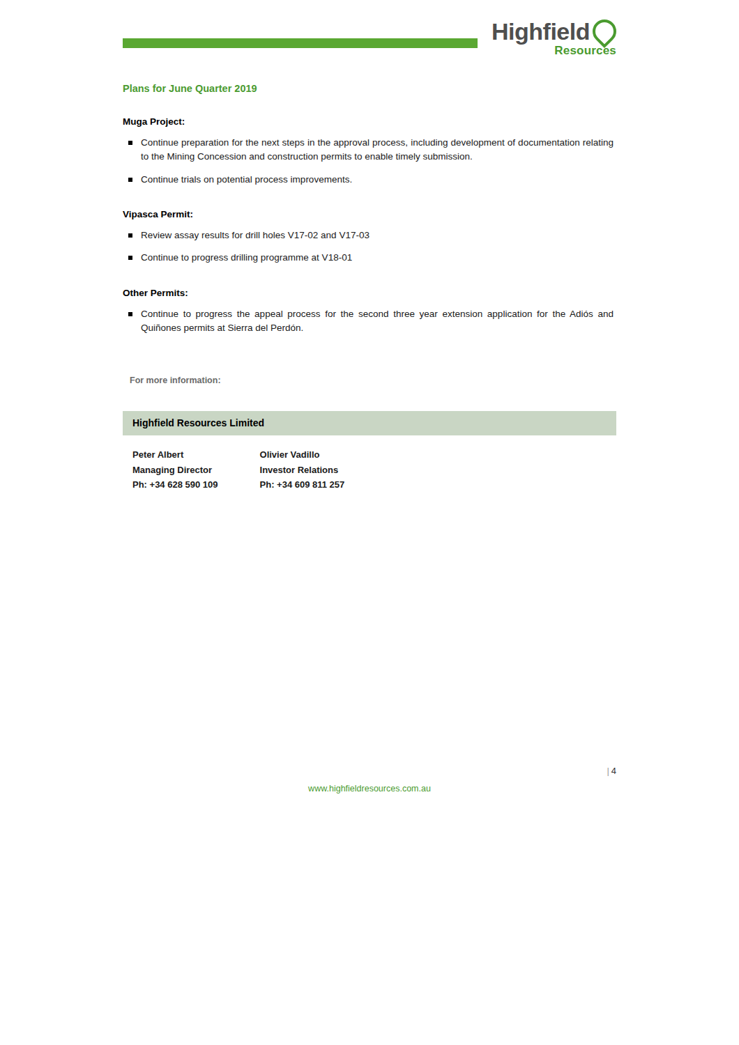Highfield Resources
Plans for June Quarter 2019
Muga Project:
Continue preparation for the next steps in the approval process, including development of documentation relating to the Mining Concession and construction permits to enable timely submission.
Continue trials on potential process improvements.
Vipasca Permit:
Review assay results for drill holes V17-02 and V17-03
Continue to progress drilling programme at V18-01
Other Permits:
Continue to progress the appeal process for the second three year extension application for the Adiós and Quiñones permits at Sierra del Perdón.
For more information:
Highfield Resources Limited
Peter Albert
Managing Director
Ph: +34 628 590 109
Olivier Vadillo
Investor Relations
Ph: +34 609 811 257
|4
www.highfieldresources.com.au